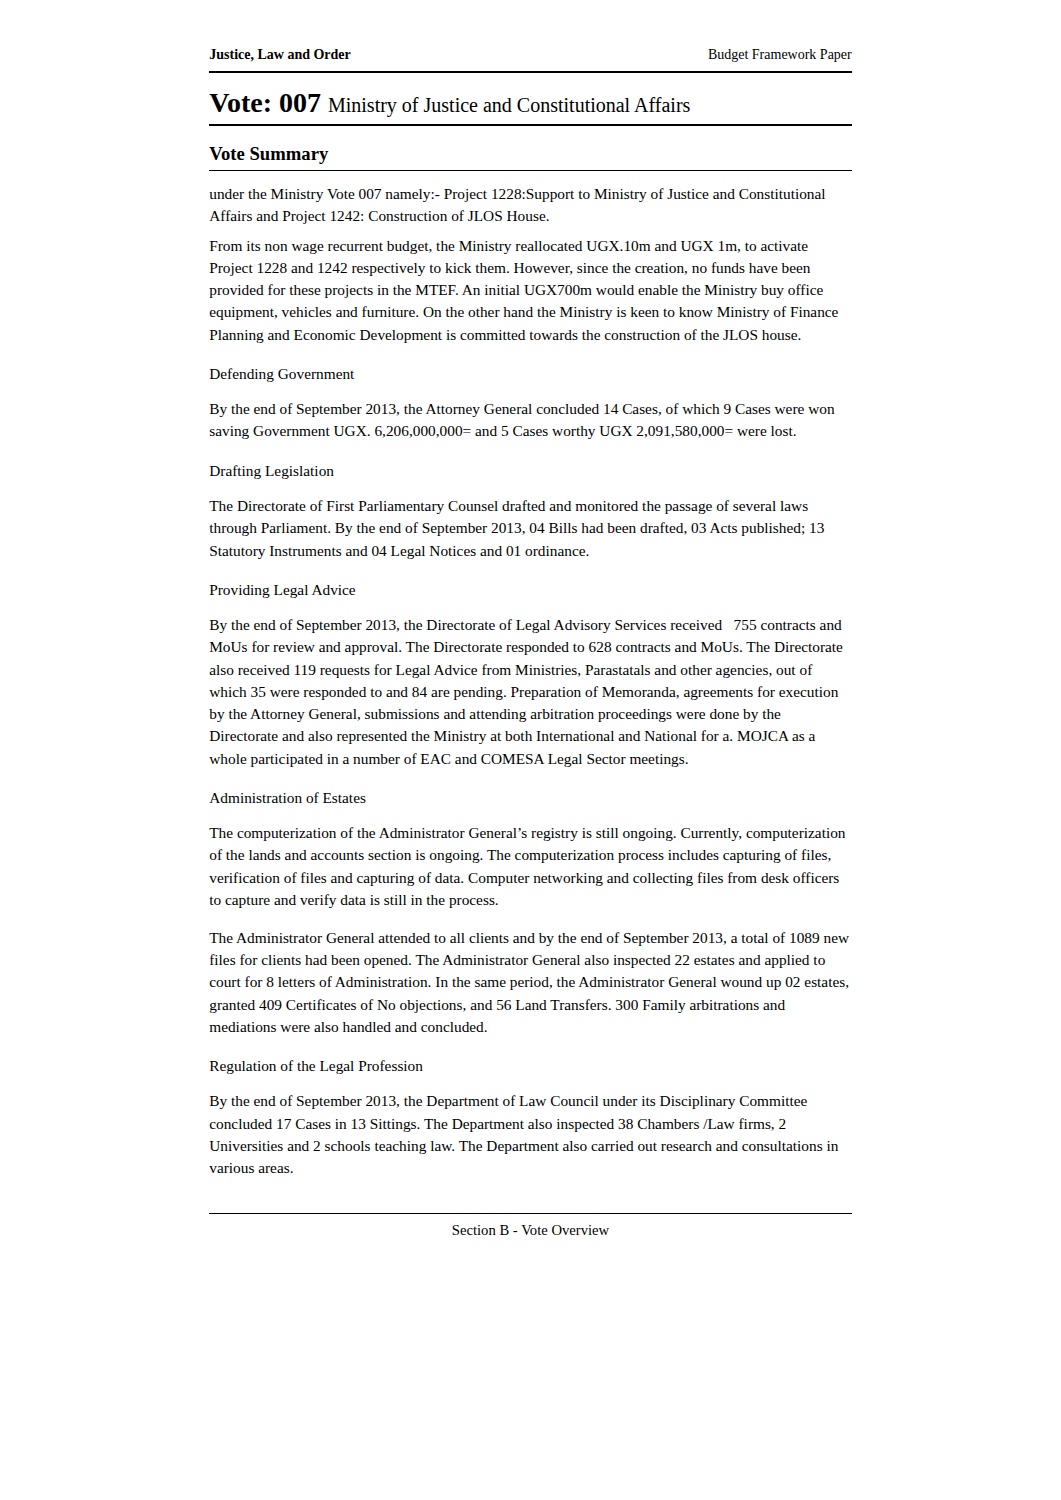Justice, Law and Order Budget Framework Paper
Vote: 007 Ministry of Justice and Constitutional Affairs
Vote Summary
under the Ministry Vote 007 namely:- Project 1228:Support to Ministry of Justice and Constitutional Affairs and Project 1242: Construction of JLOS House.
From its non wage recurrent budget, the Ministry reallocated UGX.10m and UGX 1m, to activate Project 1228 and 1242 respectively to kick them. However, since the creation, no funds have been provided for these projects in the MTEF. An initial UGX700m would enable the Ministry buy office equipment, vehicles and furniture. On the other hand the Ministry is keen to know Ministry of Finance Planning and Economic Development is committed towards the construction of the JLOS house.
Defending Government
By the end of September 2013, the Attorney General concluded 14 Cases, of which 9 Cases were won saving Government UGX. 6,206,000,000= and 5 Cases worthy UGX 2,091,580,000= were lost.
Drafting Legislation
The Directorate of First Parliamentary Counsel drafted and monitored the passage of several laws through Parliament. By the end of September 2013, 04 Bills had been drafted, 03 Acts published; 13 Statutory Instruments and 04 Legal Notices and 01 ordinance.
Providing Legal Advice
By the end of September 2013, the Directorate of Legal Advisory Services received 755 contracts and MoUs for review and approval. The Directorate responded to 628 contracts and MoUs. The Directorate also received 119 requests for Legal Advice from Ministries, Parastatals and other agencies, out of which 35 were responded to and 84 are pending. Preparation of Memoranda, agreements for execution by the Attorney General, submissions and attending arbitration proceedings were done by the Directorate and also represented the Ministry at both International and National for a. MOJCA as a whole participated in a number of EAC and COMESA Legal Sector meetings.
Administration of Estates
The computerization of the Administrator General’s registry is still ongoing. Currently, computerization of the lands and accounts section is ongoing. The computerization process includes capturing of files, verification of files and capturing of data. Computer networking and collecting files from desk officers to capture and verify data is still in the process.
The Administrator General attended to all clients and by the end of September 2013, a total of 1089 new files for clients had been opened. The Administrator General also inspected 22 estates and applied to court for 8 letters of Administration. In the same period, the Administrator General wound up 02 estates, granted 409 Certificates of No objections, and 56 Land Transfers. 300 Family arbitrations and mediations were also handled and concluded.
Regulation of the Legal Profession
By the end of September 2013, the Department of Law Council under its Disciplinary Committee concluded 17 Cases in 13 Sittings. The Department also inspected 38 Chambers /Law firms, 2 Universities and 2 schools teaching law. The Department also carried out research and consultations in various areas.
Section B - Vote Overview